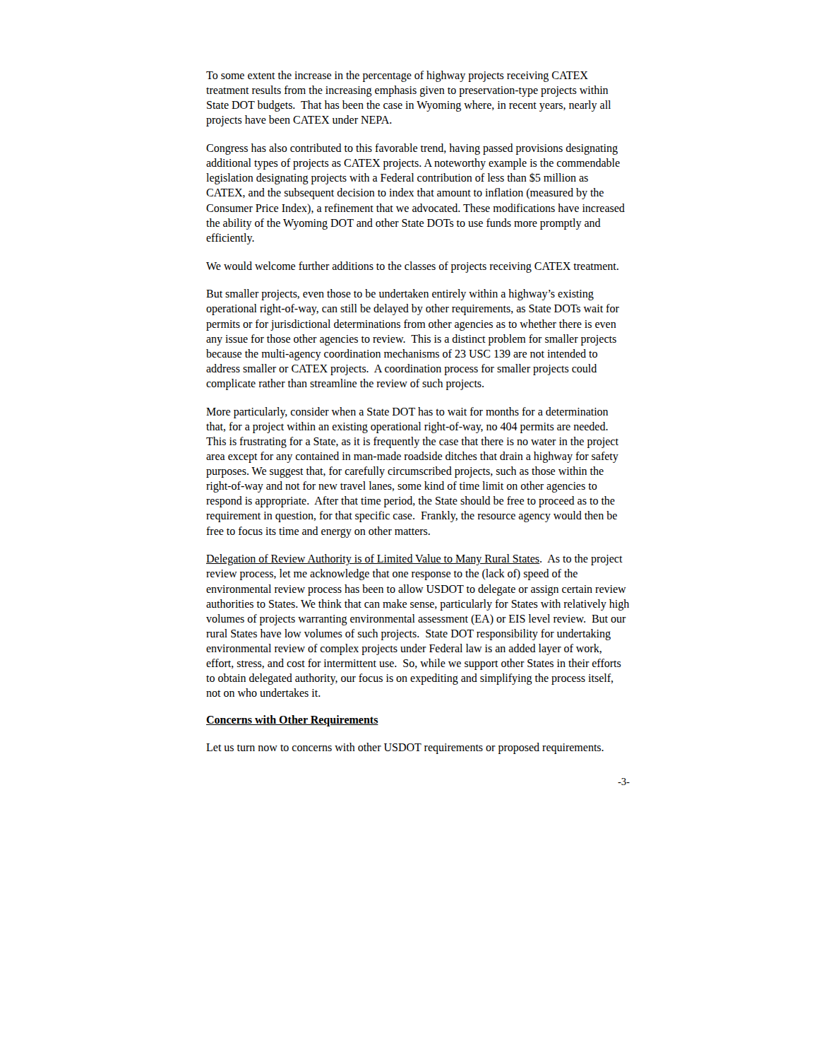To some extent the increase in the percentage of highway projects receiving CATEX treatment results from the increasing emphasis given to preservation-type projects within State DOT budgets. That has been the case in Wyoming where, in recent years, nearly all projects have been CATEX under NEPA.
Congress has also contributed to this favorable trend, having passed provisions designating additional types of projects as CATEX projects. A noteworthy example is the commendable legislation designating projects with a Federal contribution of less than $5 million as CATEX, and the subsequent decision to index that amount to inflation (measured by the Consumer Price Index), a refinement that we advocated. These modifications have increased the ability of the Wyoming DOT and other State DOTs to use funds more promptly and efficiently.
We would welcome further additions to the classes of projects receiving CATEX treatment.
But smaller projects, even those to be undertaken entirely within a highway’s existing operational right-of-way, can still be delayed by other requirements, as State DOTs wait for permits or for jurisdictional determinations from other agencies as to whether there is even any issue for those other agencies to review. This is a distinct problem for smaller projects because the multi-agency coordination mechanisms of 23 USC 139 are not intended to address smaller or CATEX projects. A coordination process for smaller projects could complicate rather than streamline the review of such projects.
More particularly, consider when a State DOT has to wait for months for a determination that, for a project within an existing operational right-of-way, no 404 permits are needed. This is frustrating for a State, as it is frequently the case that there is no water in the project area except for any contained in man-made roadside ditches that drain a highway for safety purposes. We suggest that, for carefully circumscribed projects, such as those within the right-of-way and not for new travel lanes, some kind of time limit on other agencies to respond is appropriate. After that time period, the State should be free to proceed as to the requirement in question, for that specific case. Frankly, the resource agency would then be free to focus its time and energy on other matters.
Delegation of Review Authority is of Limited Value to Many Rural States. As to the project review process, let me acknowledge that one response to the (lack of) speed of the environmental review process has been to allow USDOT to delegate or assign certain review authorities to States. We think that can make sense, particularly for States with relatively high volumes of projects warranting environmental assessment (EA) or EIS level review. But our rural States have low volumes of such projects. State DOT responsibility for undertaking environmental review of complex projects under Federal law is an added layer of work, effort, stress, and cost for intermittent use. So, while we support other States in their efforts to obtain delegated authority, our focus is on expediting and simplifying the process itself, not on who undertakes it.
Concerns with Other Requirements
Let us turn now to concerns with other USDOT requirements or proposed requirements.
-3-